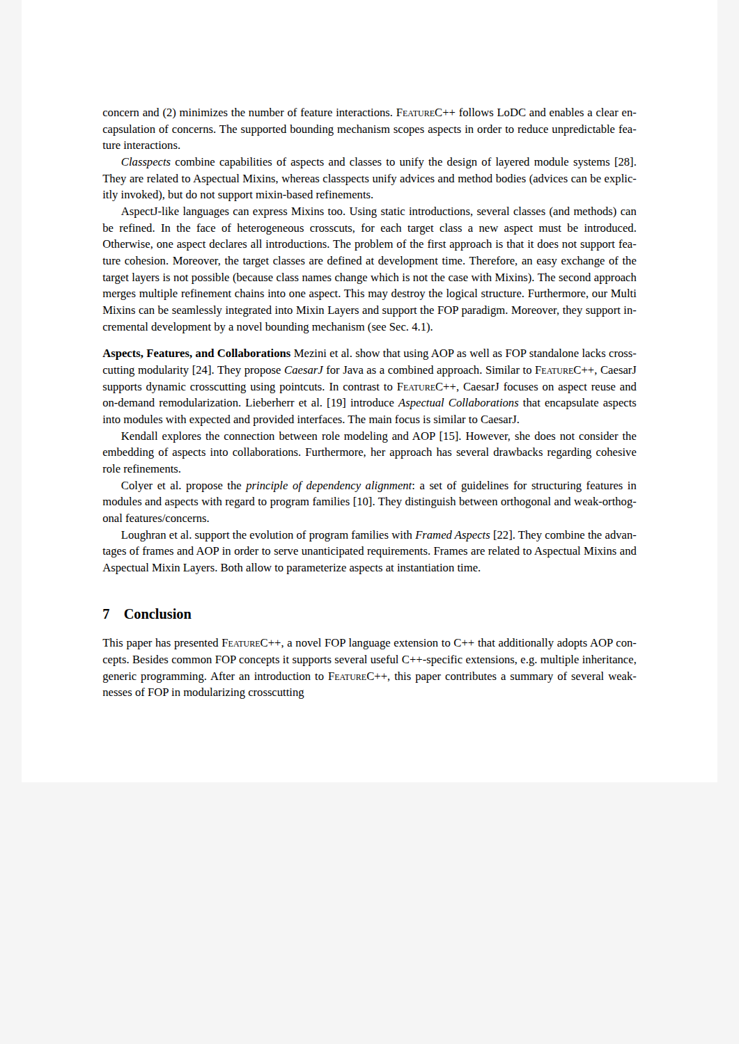concern and (2) minimizes the number of feature interactions. FeatureC++ follows LoDC and enables a clear encapsulation of concerns. The supported bounding mechanism scopes aspects in order to reduce unpredictable feature interactions.
Classpects combine capabilities of aspects and classes to unify the design of layered module systems [28]. They are related to Aspectual Mixins, whereas classpects unify advices and method bodies (advices can be explicitly invoked), but do not support mixin-based refinements.
AspectJ-like languages can express Mixins too. Using static introductions, several classes (and methods) can be refined. In the face of heterogeneous crosscuts, for each target class a new aspect must be introduced. Otherwise, one aspect declares all introductions. The problem of the first approach is that it does not support feature cohesion. Moreover, the target classes are defined at development time. Therefore, an easy exchange of the target layers is not possible (because class names change which is not the case with Mixins). The second approach merges multiple refinement chains into one aspect. This may destroy the logical structure. Furthermore, our Multi Mixins can be seamlessly integrated into Mixin Layers and support the FOP paradigm. Moreover, they support incremental development by a novel bounding mechanism (see Sec. 4.1).
Aspects, Features, and Collaborations Mezini et al. show that using AOP as well as FOP standalone lacks crosscutting modularity [24]. They propose CaesarJ for Java as a combined approach. Similar to FeatureC++, CaesarJ supports dynamic crosscutting using pointcuts. In contrast to FeatureC++, CaesarJ focuses on aspect reuse and on-demand remodularization. Lieberherr et al. [19] introduce Aspectual Collaborations that encapsulate aspects into modules with expected and provided interfaces. The main focus is similar to CaesarJ.
Kendall explores the connection between role modeling and AOP [15]. However, she does not consider the embedding of aspects into collaborations. Furthermore, her approach has several drawbacks regarding cohesive role refinements.
Colyer et al. propose the principle of dependency alignment: a set of guidelines for structuring features in modules and aspects with regard to program families [10]. They distinguish between orthogonal and weak-orthogonal features/concerns.
Loughran et al. support the evolution of program families with Framed Aspects [22]. They combine the advantages of frames and AOP in order to serve unanticipated requirements. Frames are related to Aspectual Mixins and Aspectual Mixin Layers. Both allow to parameterize aspects at instantiation time.
7 Conclusion
This paper has presented FeatureC++, a novel FOP language extension to C++ that additionally adopts AOP concepts. Besides common FOP concepts it supports several useful C++-specific extensions, e.g. multiple inheritance, generic programming. After an introduction to FeatureC++, this paper contributes a summary of several weaknesses of FOP in modularizing crosscutting